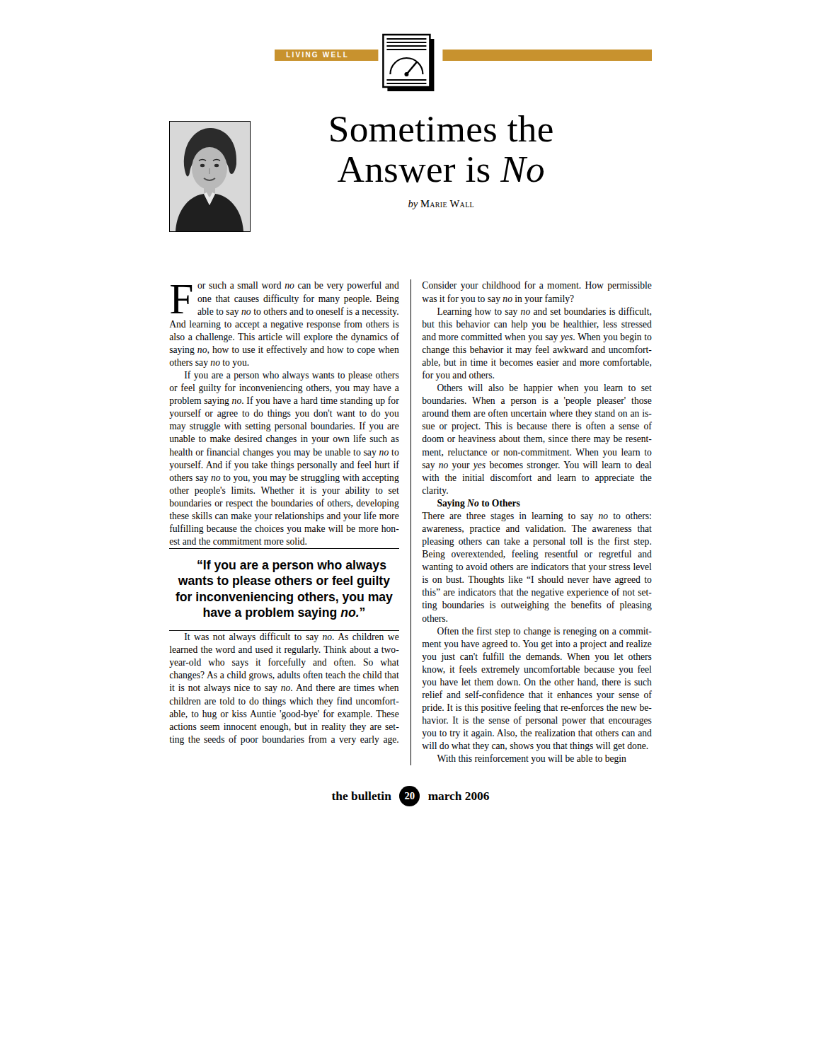LIVING WELL
Sometimes the
Answer is No
by Marie Wall
For such a small word no can be very powerful and one that causes difficulty for many people. Being able to say no to others and to oneself is a necessity. And learning to accept a negative response from others is also a challenge. This article will explore the dynamics of saying no, how to use it effectively and how to cope when others say no to you.
If you are a person who always wants to please others or feel guilty for inconveniencing others, you may have a problem saying no. If you have a hard time standing up for yourself or agree to do things you don't want to do you may struggle with setting personal boundaries. If you are unable to make desired changes in your own life such as health or financial changes you may be unable to say no to yourself. And if you take things personally and feel hurt if others say no to you, you may be struggling with accepting other people's limits. Whether it is your ability to set boundaries or respect the boundaries of others, developing these skills can make your relationships and your life more fulfilling because the choices you make will be more honest and the commitment more solid.
“If you are a person who always wants to please others or feel guilty for inconveniencing others, you may have a problem saying no.”
It was not always difficult to say no. As children we learned the word and used it regularly. Think about a two-year-old who says it forcefully and often. So what changes? As a child grows, adults often teach the child that it is not always nice to say no. And there are times when children are told to do things which they find uncomfortable, to hug or kiss Auntie 'good-bye' for example. These actions seem innocent enough, but in reality they are setting the seeds of poor boundaries from a very early age. Consider your childhood for a moment. How permissible was it for you to say no in your family?
Learning how to say no and set boundaries is difficult, but this behavior can help you be healthier, less stressed and more committed when you say yes. When you begin to change this behavior it may feel awkward and uncomfortable, but in time it becomes easier and more comfortable, for you and others.
Others will also be happier when you learn to set boundaries. When a person is a 'people pleaser' those around them are often uncertain where they stand on an issue or project. This is because there is often a sense of doom or heaviness about them, since there may be resentment, reluctance or non-commitment. When you learn to say no your yes becomes stronger. You will learn to deal with the initial discomfort and learn to appreciate the clarity.
Saying No to Others
There are three stages in learning to say no to others: awareness, practice and validation. The awareness that pleasing others can take a personal toll is the first step. Being overextended, feeling resentful or regretful and wanting to avoid others are indicators that your stress level is on bust. Thoughts like “I should never have agreed to this” are indicators that the negative experience of not setting boundaries is outweighing the benefits of pleasing others.
Often the first step to change is reneging on a commitment you have agreed to. You get into a project and realize you just can't fulfill the demands. When you let others know, it feels extremely uncomfortable because you feel you have let them down. On the other hand, there is such relief and self-confidence that it enhances your sense of pride. It is this positive feeling that re-enforces the new behavior. It is the sense of personal power that encourages you to try it again. Also, the realization that others can and will do what they can, shows you that things will get done.
With this reinforcement you will be able to begin
the bulletin 20 march 2006